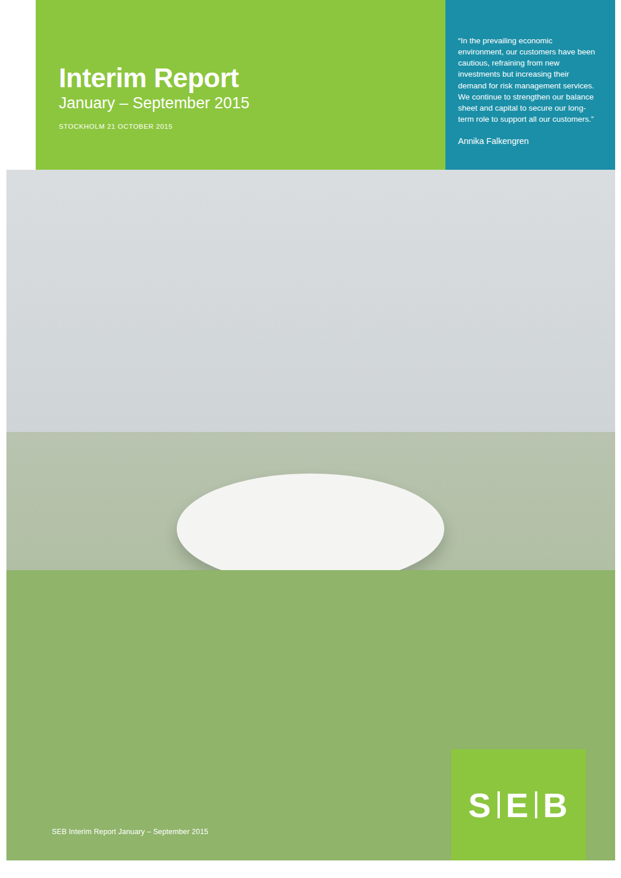Interim Report
January – September 2015
STOCKHOLM 21 OCTOBER 2015
“In the prevailing economic environment, our customers have been cautious, refraining from new investments but increasing their demand for risk management services. We continue to strengthen our balance sheet and capital to secure our long-term role to support all our customers.”
Annika Falkengren
S E B
SEB Interim Report January – September 2015